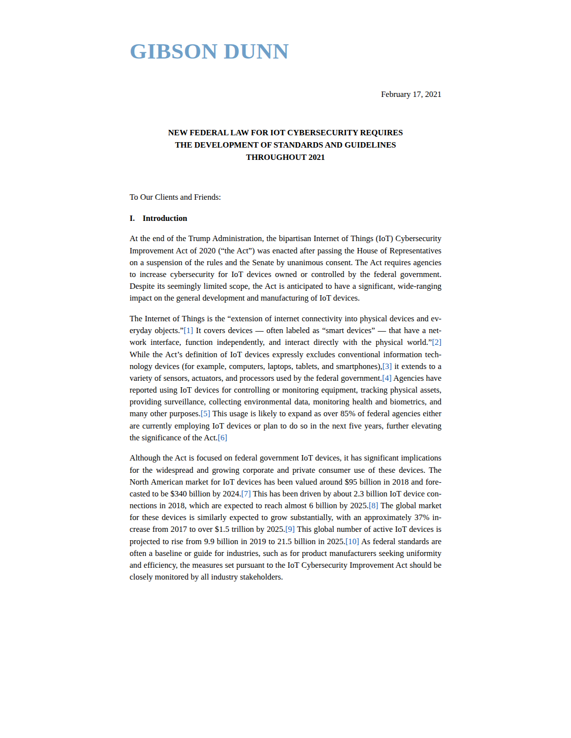GIBSON DUNN
February 17, 2021
New Federal Law for IoT Cybersecurity Requires
the Development of Standards and Guidelines
Throughout 2021
To Our Clients and Friends:
I. Introduction
At the end of the Trump Administration, the bipartisan Internet of Things (IoT) Cybersecurity Improvement Act of 2020 (“the Act”) was enacted after passing the House of Representatives on a suspension of the rules and the Senate by unanimous consent. The Act requires agencies to increase cybersecurity for IoT devices owned or controlled by the federal government. Despite its seemingly limited scope, the Act is anticipated to have a significant, wide-ranging impact on the general development and manufacturing of IoT devices.
The Internet of Things is the “extension of internet connectivity into physical devices and everyday objects.”[1] It covers devices — often labeled as “smart devices” — that have a network interface, function independently, and interact directly with the physical world.”[2] While the Act’s definition of IoT devices expressly excludes conventional information technology devices (for example, computers, laptops, tablets, and smartphones),[3] it extends to a variety of sensors, actuators, and processors used by the federal government.[4] Agencies have reported using IoT devices for controlling or monitoring equipment, tracking physical assets, providing surveillance, collecting environmental data, monitoring health and biometrics, and many other purposes.[5] This usage is likely to expand as over 85% of federal agencies either are currently employing IoT devices or plan to do so in the next five years, further elevating the significance of the Act.[6]
Although the Act is focused on federal government IoT devices, it has significant implications for the widespread and growing corporate and private consumer use of these devices. The North American market for IoT devices has been valued around $95 billion in 2018 and forecasted to be $340 billion by 2024.[7] This has been driven by about 2.3 billion IoT device connections in 2018, which are expected to reach almost 6 billion by 2025.[8] The global market for these devices is similarly expected to grow substantially, with an approximately 37% increase from 2017 to over $1.5 trillion by 2025.[9] This global number of active IoT devices is projected to rise from 9.9 billion in 2019 to 21.5 billion in 2025.[10] As federal standards are often a baseline or guide for industries, such as for product manufacturers seeking uniformity and efficiency, the measures set pursuant to the IoT Cybersecurity Improvement Act should be closely monitored by all industry stakeholders.